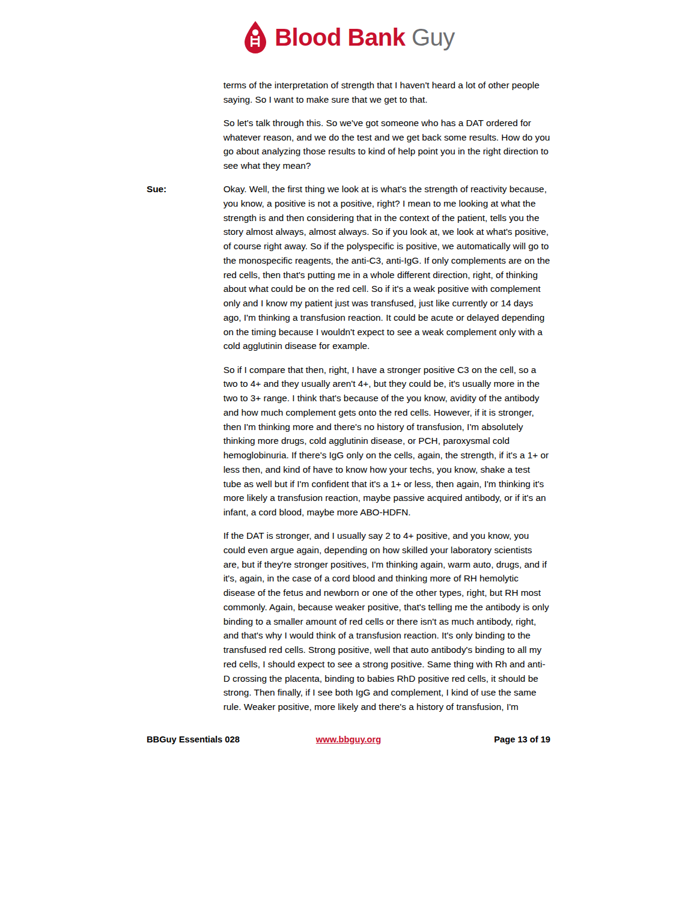Blood Bank Guy
terms of the interpretation of strength that I haven't heard a lot of other people saying. So I want to make sure that we get to that.
So let's talk through this. So we've got someone who has a DAT ordered for whatever reason, and we do the test and we get back some results. How do you go about analyzing those results to kind of help point you in the right direction to see what they mean?
Sue:
Okay. Well, the first thing we look at is what's the strength of reactivity because, you know, a positive is not a positive, right? I mean to me looking at what the strength is and then considering that in the context of the patient, tells you the story almost always, almost always. So if you look at, we look at what's positive, of course right away. So if the polyspecific is positive, we automatically will go to the monospecific reagents, the anti-C3, anti-IgG. If only complements are on the red cells, then that's putting me in a whole different direction, right, of thinking about what could be on the red cell. So if it's a weak positive with complement only and I know my patient just was transfused, just like currently or 14 days ago, I'm thinking a transfusion reaction. It could be acute or delayed depending on the timing because I wouldn't expect to see a weak complement only with a cold agglutinin disease for example.
So if I compare that then, right, I have a stronger positive C3 on the cell, so a two to 4+ and they usually aren't 4+, but they could be, it's usually more in the two to 3+ range. I think that's because of the you know, avidity of the antibody and how much complement gets onto the red cells. However, if it is stronger, then I'm thinking more and there's no history of transfusion, I'm absolutely thinking more drugs, cold agglutinin disease, or PCH, paroxysmal cold hemoglobinuria. If there's IgG only on the cells, again, the strength, if it's a 1+ or less then, and kind of have to know how your techs, you know, shake a test tube as well but if I'm confident that it's a 1+ or less, then again, I'm thinking it's more likely a transfusion reaction, maybe passive acquired antibody, or if it's an infant, a cord blood, maybe more ABO-HDFN.
If the DAT is stronger, and I usually say 2 to 4+ positive, and you know, you could even argue again, depending on how skilled your laboratory scientists are, but if they're stronger positives, I'm thinking again, warm auto, drugs, and if it's, again, in the case of a cord blood and thinking more of RH hemolytic disease of the fetus and newborn or one of the other types, right, but RH most commonly. Again, because weaker positive, that's telling me the antibody is only binding to a smaller amount of red cells or there isn't as much antibody, right, and that's why I would think of a transfusion reaction. It's only binding to the transfused red cells. Strong positive, well that auto antibody's binding to all my red cells, I should expect to see a strong positive. Same thing with Rh and anti-D crossing the placenta, binding to babies RhD positive red cells, it should be strong. Then finally, if I see both IgG and complement, I kind of use the same rule. Weaker positive, more likely and there's a history of transfusion, I'm
BBGuy Essentials 028
www.bbguy.org
Page 13 of 19